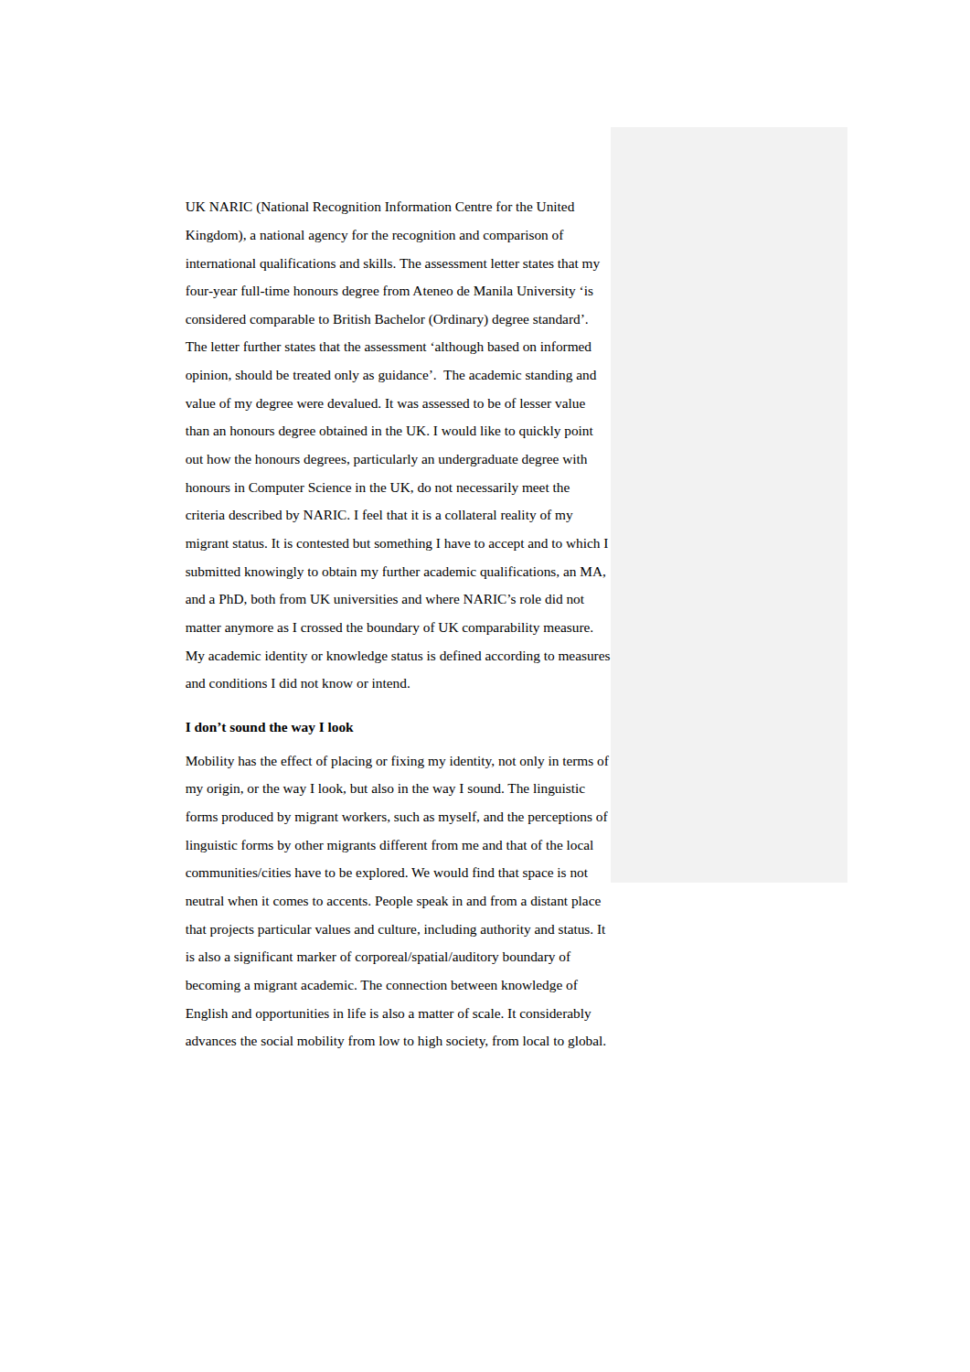UK NARIC (National Recognition Information Centre for the United Kingdom), a national agency for the recognition and comparison of international qualifications and skills. The assessment letter states that my four-year full-time honours degree from Ateneo de Manila University ‘is considered comparable to British Bachelor (Ordinary) degree standard’. The letter further states that the assessment ‘although based on informed opinion, should be treated only as guidance’. The academic standing and value of my degree were devalued. It was assessed to be of lesser value than an honours degree obtained in the UK. I would like to quickly point out how the honours degrees, particularly an undergraduate degree with honours in Computer Science in the UK, do not necessarily meet the criteria described by NARIC. I feel that it is a collateral reality of my migrant status. It is contested but something I have to accept and to which I submitted knowingly to obtain my further academic qualifications, an MA, and a PhD, both from UK universities and where NARIC’s role did not matter anymore as I crossed the boundary of UK comparability measure. My academic identity or knowledge status is defined according to measures and conditions I did not know or intend.
I don’t sound the way I look
Mobility has the effect of placing or fixing my identity, not only in terms of my origin, or the way I look, but also in the way I sound. The linguistic forms produced by migrant workers, such as myself, and the perceptions of linguistic forms by other migrants different from me and that of the local communities/cities have to be explored. We would find that space is not neutral when it comes to accents. People speak in and from a distant place that projects particular values and culture, including authority and status. It is also a significant marker of corporeal/spatial/auditory boundary of becoming a migrant academic. The connection between knowledge of English and opportunities in life is also a matter of scale. It considerably advances the social mobility from low to high society, from local to global.